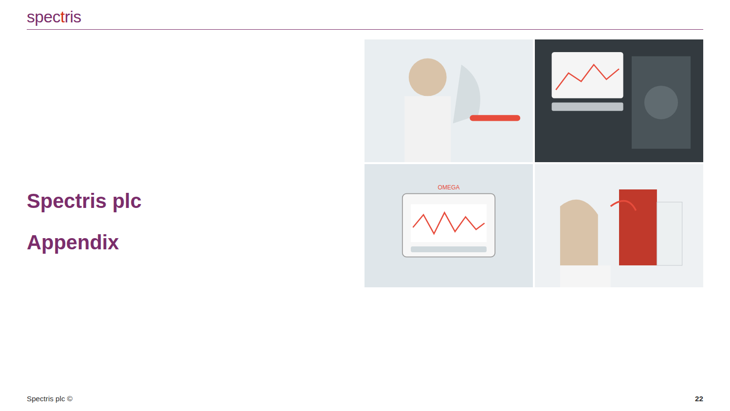spectris
Spectris plc
Appendix
Spectris plc ©
22